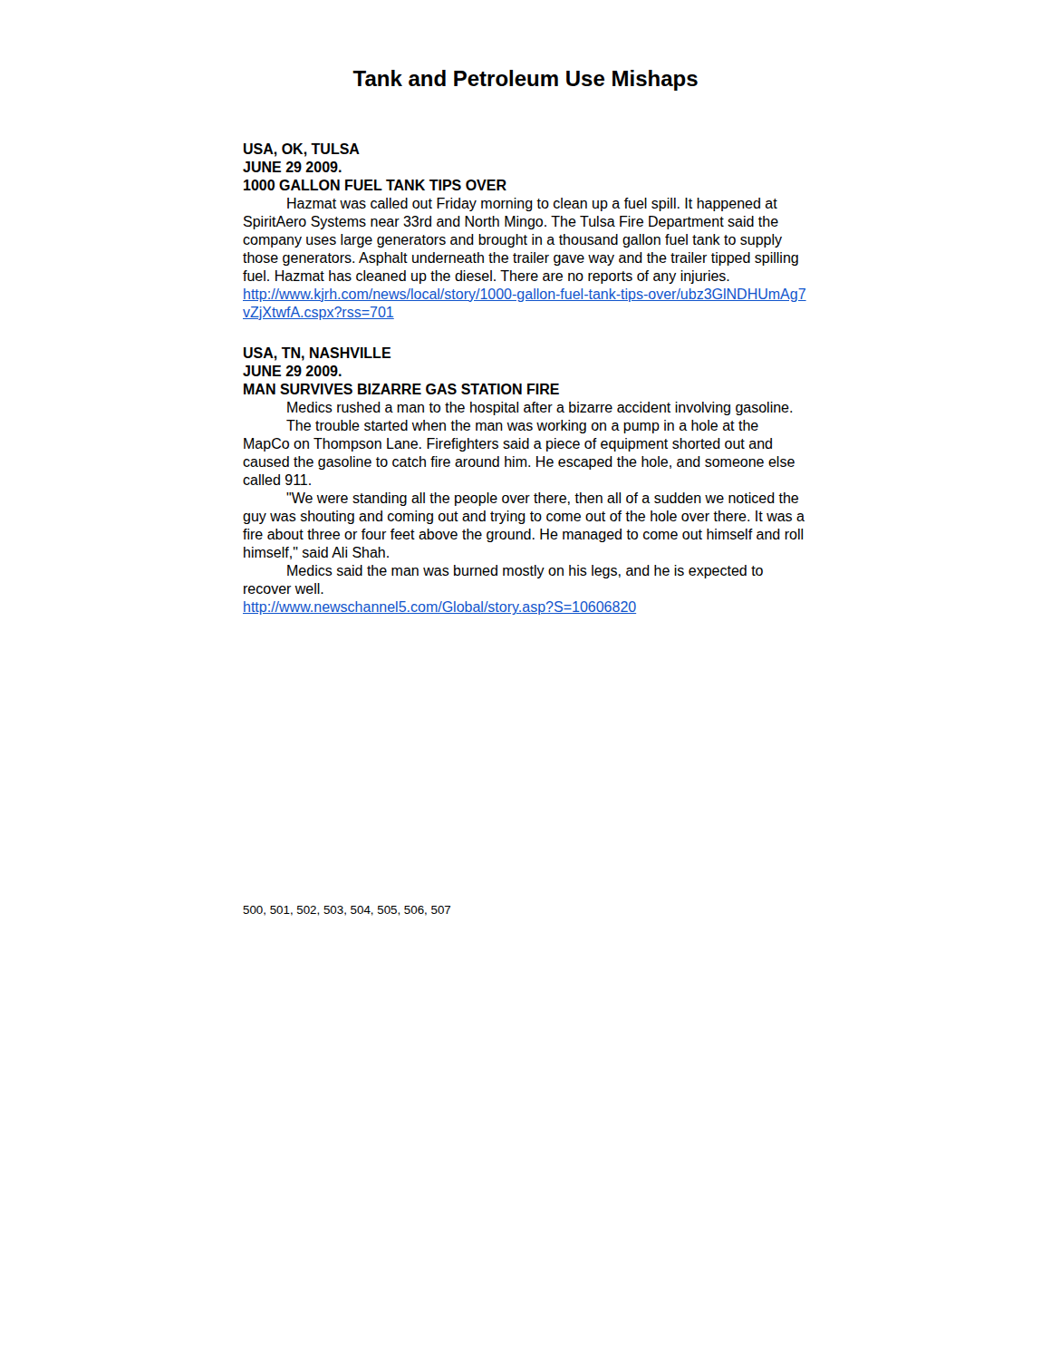Tank and Petroleum Use Mishaps
USA, OK, TULSA
JUNE 29 2009.
1000 GALLON FUEL TANK TIPS OVER
Hazmat was called out Friday morning to clean up a fuel spill. It happened at SpiritAero Systems near 33rd and North Mingo. The Tulsa Fire Department said the company uses large generators and brought in a thousand gallon fuel tank to supply those generators. Asphalt underneath the trailer gave way and the trailer tipped spilling fuel. Hazmat has cleaned up the diesel. There are no reports of any injuries.
http://www.kjrh.com/news/local/story/1000-gallon-fuel-tank-tips-over/ubz3GlNDHUmAg7vZjXtwfA.cspx?rss=701
USA, TN, NASHVILLE
JUNE 29 2009.
MAN SURVIVES BIZARRE GAS STATION FIRE
Medics rushed a man to the hospital after a bizarre accident involving gasoline.
The trouble started when the man was working on a pump in a hole at the MapCo on Thompson Lane. Firefighters said a piece of equipment shorted out and caused the gasoline to catch fire around him. He escaped the hole, and someone else called 911.
"We were standing all the people over there, then all of a sudden we noticed the guy was shouting and coming out and trying to come out of the hole over there. It was a fire about three or four feet above the ground. He managed to come out himself and roll himself," said Ali Shah.
Medics said the man was burned mostly on his legs, and he is expected to recover well.
http://www.newschannel5.com/Global/story.asp?S=10606820
500, 501, 502, 503, 504, 505, 506, 507